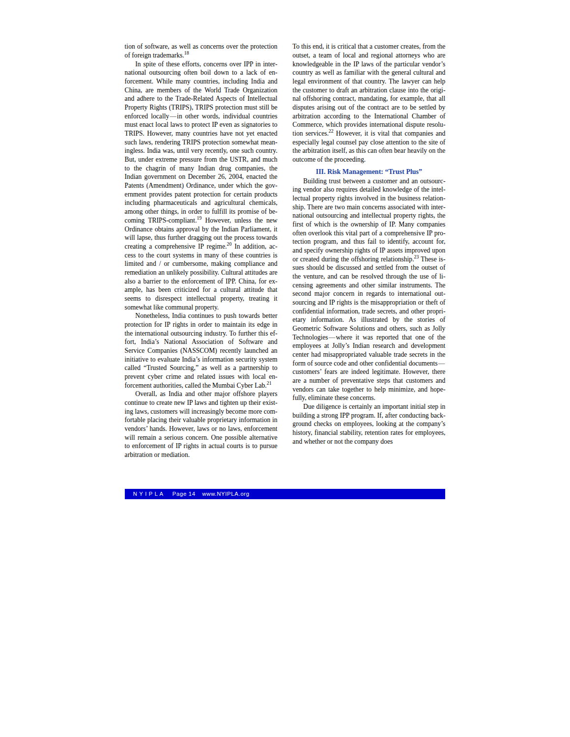tion of software, as well as concerns over the protection of foreign trademarks.18
In spite of these efforts, concerns over IPP in international outsourcing often boil down to a lack of enforcement. While many countries, including India and China, are members of the World Trade Organization and adhere to the Trade-Related Aspects of Intellectual Property Rights (TRIPS), TRIPS protection must still be enforced locally — in other words, individual countries must enact local laws to protect IP even as signatories to TRIPS. However, many countries have not yet enacted such laws, rendering TRIPS protection somewhat meaningless. India was, until very recently, one such country. But, under extreme pressure from the USTR, and much to the chagrin of many Indian drug companies, the Indian government on December 26, 2004, enacted the Patents (Amendment) Ordinance, under which the government provides patent protection for certain products including pharmaceuticals and agricultural chemicals, among other things, in order to fulfill its promise of becoming TRIPS-compliant.19 However, unless the new Ordinance obtains approval by the Indian Parliament, it will lapse, thus further dragging out the process towards creating a comprehensive IP regime.20 In addition, access to the court systems in many of these countries is limited and / or cumbersome, making compliance and remediation an unlikely possibility. Cultural attitudes are also a barrier to the enforcement of IPP. China, for example, has been criticized for a cultural attitude that seems to disrespect intellectual property, treating it somewhat like communal property.
Nonetheless, India continues to push towards better protection for IP rights in order to maintain its edge in the international outsourcing industry. To further this effort, India’s National Association of Software and Service Companies (NASSCOM) recently launched an initiative to evaluate India’s information security system called “Trusted Sourcing,” as well as a partnership to prevent cyber crime and related issues with local enforcement authorities, called the Mumbai Cyber Lab.21
Overall, as India and other major offshore players continue to create new IP laws and tighten up their existing laws, customers will increasingly become more comfortable placing their valuable proprietary information in vendors’ hands. However, laws or no laws, enforcement will remain a serious concern. One possible alternative to enforcement of IP rights in actual courts is to pursue arbitration or mediation.
To this end, it is critical that a customer creates, from the outset, a team of local and regional attorneys who are knowledgeable in the IP laws of the particular vendor’s country as well as familiar with the general cultural and legal environment of that country. The lawyer can help the customer to draft an arbitration clause into the original offshoring contract, mandating, for example, that all disputes arising out of the contract are to be settled by arbitration according to the International Chamber of Commerce, which provides international dispute resolution services.22 However, it is vital that companies and especially legal counsel pay close attention to the site of the arbitration itself, as this can often bear heavily on the outcome of the proceeding.
III. Risk Management: “Trust Plus”
Building trust between a customer and an outsourcing vendor also requires detailed knowledge of the intellectual property rights involved in the business relationship. There are two main concerns associated with international outsourcing and intellectual property rights, the first of which is the ownership of IP. Many companies often overlook this vital part of a comprehensive IP protection program, and thus fail to identify, account for, and specify ownership rights of IP assets improved upon or created during the offshoring relationship.23 These issues should be discussed and settled from the outset of the venture, and can be resolved through the use of licensing agreements and other similar instruments. The second major concern in regards to international outsourcing and IP rights is the misappropriation or theft of confidential information, trade secrets, and other proprietary information. As illustrated by the stories of Geometric Software Solutions and others, such as Jolly Technologies — where it was reported that one of the employees at Jolly’s Indian research and development center had misappropriated valuable trade secrets in the form of source code and other confidential documents — customers’ fears are indeed legitimate. However, there are a number of preventative steps that customers and vendors can take together to help minimize, and hopefully, eliminate these concerns.
Due diligence is certainly an important initial step in building a strong IPP program. If, after conducting background checks on employees, looking at the company’s history, financial stability, retention rates for employees, and whether or not the company does
N Y I P L A Page 14 www.NYIPLA.org